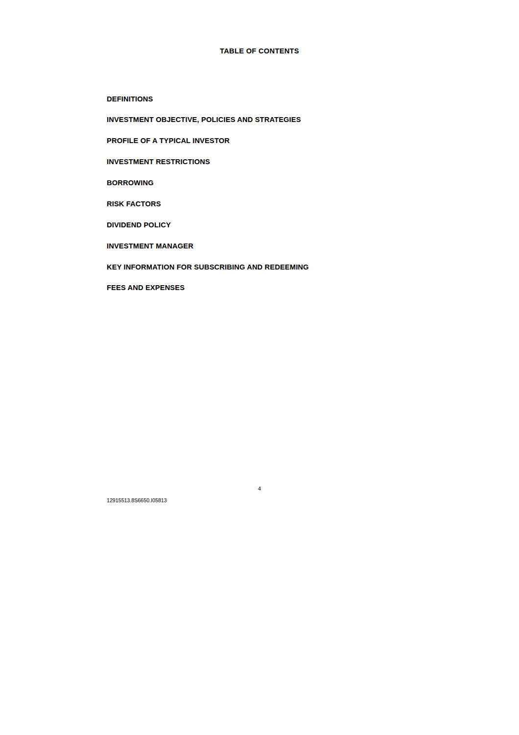TABLE OF CONTENTS
DEFINITIONS
INVESTMENT OBJECTIVE, POLICIES AND STRATEGIES
PROFILE OF A TYPICAL INVESTOR
INVESTMENT RESTRICTIONS
BORROWING
RISK FACTORS
DIVIDEND POLICY
INVESTMENT MANAGER
KEY INFORMATION FOR SUBSCRIBING AND REDEEMING
FEES AND EXPENSES
4
12915513.8S6650.I05813